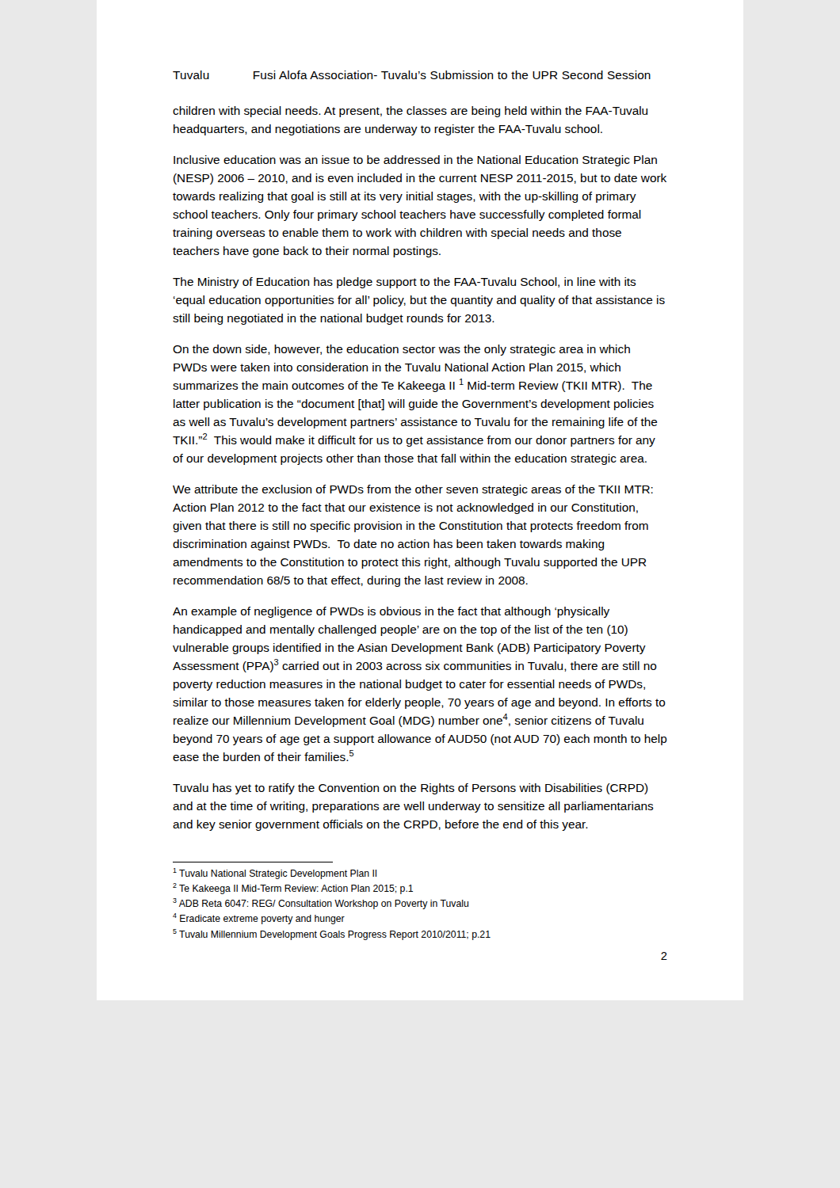Tuvalu Fusi Alofa Association- Tuvalu’s Submission to the UPR Second Session
children with special needs. At present, the classes are being held within the FAA-Tuvalu headquarters, and negotiations are underway to register the FAA-Tuvalu school.
Inclusive education was an issue to be addressed in the National Education Strategic Plan (NESP) 2006 – 2010, and is even included in the current NESP 2011-2015, but to date work towards realizing that goal is still at its very initial stages, with the up-skilling of primary school teachers. Only four primary school teachers have successfully completed formal training overseas to enable them to work with children with special needs and those teachers have gone back to their normal postings.
The Ministry of Education has pledge support to the FAA-Tuvalu School, in line with its ‘equal education opportunities for all’ policy, but the quantity and quality of that assistance is still being negotiated in the national budget rounds for 2013.
On the down side, however, the education sector was the only strategic area in which PWDs were taken into consideration in the Tuvalu National Action Plan 2015, which summarizes the main outcomes of the Te Kakeega II 1 Mid-term Review (TKII MTR). The latter publication is the “document [that] will guide the Government’s development policies as well as Tuvalu’s development partners’ assistance to Tuvalu for the remaining life of the TKII.”2 This would make it difficult for us to get assistance from our donor partners for any of our development projects other than those that fall within the education strategic area.
We attribute the exclusion of PWDs from the other seven strategic areas of the TKII MTR: Action Plan 2012 to the fact that our existence is not acknowledged in our Constitution, given that there is still no specific provision in the Constitution that protects freedom from discrimination against PWDs. To date no action has been taken towards making amendments to the Constitution to protect this right, although Tuvalu supported the UPR recommendation 68/5 to that effect, during the last review in 2008.
An example of negligence of PWDs is obvious in the fact that although ‘physically handicapped and mentally challenged people’ are on the top of the list of the ten (10) vulnerable groups identified in the Asian Development Bank (ADB) Participatory Poverty Assessment (PPA)3 carried out in 2003 across six communities in Tuvalu, there are still no poverty reduction measures in the national budget to cater for essential needs of PWDs, similar to those measures taken for elderly people, 70 years of age and beyond. In efforts to realize our Millennium Development Goal (MDG) number one4, senior citizens of Tuvalu beyond 70 years of age get a support allowance of AUD50 (not AUD 70) each month to help ease the burden of their families.5
Tuvalu has yet to ratify the Convention on the Rights of Persons with Disabilities (CRPD) and at the time of writing, preparations are well underway to sensitize all parliamentarians and key senior government officials on the CRPD, before the end of this year.
1 Tuvalu National Strategic Development Plan II
2 Te Kakeega II Mid-Term Review: Action Plan 2015; p.1
3 ADB Reta 6047: REG/ Consultation Workshop on Poverty in Tuvalu
4 Eradicate extreme poverty and hunger
5 Tuvalu Millennium Development Goals Progress Report 2010/2011; p.21
2